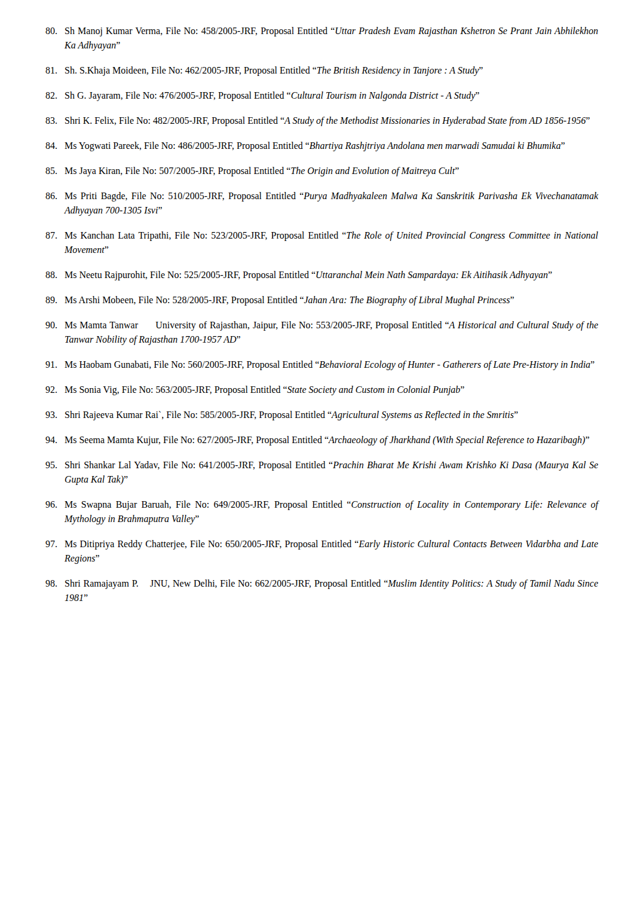Sh Manoj Kumar Verma, File No: 458/2005-JRF, Proposal Entitled “Uttar Pradesh Evam Rajasthan Kshetron Se Prant Jain Abhilekhon Ka Adhyayan”
Sh. S.Khaja Moideen, File No: 462/2005-JRF, Proposal Entitled “The British Residency in Tanjore : A Study”
Sh G. Jayaram, File No: 476/2005-JRF, Proposal Entitled “Cultural Tourism in Nalgonda District - A Study”
Shri K. Felix, File No: 482/2005-JRF, Proposal Entitled “A Study of the Methodist Missionaries in Hyderabad State from AD 1856-1956”
Ms Yogwati Pareek, File No: 486/2005-JRF, Proposal Entitled “Bhartiya Rashjtriya Andolana men marwadi Samudai ki Bhumika”
Ms Jaya Kiran, File No: 507/2005-JRF, Proposal Entitled “The Origin and Evolution of Maitreya Cult”
Ms Priti Bagde, File No: 510/2005-JRF, Proposal Entitled “Purya Madhyakaleen Malwa Ka Sanskritik Parivasha Ek Vivechanatamak Adhyayan 700-1305 Isvi”
Ms Kanchan Lata Tripathi, File No: 523/2005-JRF, Proposal Entitled “The Role of United Provincial Congress Committee in National Movement”
Ms Neetu Rajpurohit, File No: 525/2005-JRF, Proposal Entitled “Uttaranchal Mein Nath Sampardaya: Ek Aitihasik Adhyayan”
Ms Arshi Mobeen, File No: 528/2005-JRF, Proposal Entitled “Jahan Ara: The Biography of Libral Mughal Princess”
Ms Mamta Tanwar University of Rajasthan, Jaipur, File No: 553/2005-JRF, Proposal Entitled “A Historical and Cultural Study of the Tanwar Nobility of Rajasthan 1700-1957 AD”
Ms Haobam Gunabati, File No: 560/2005-JRF, Proposal Entitled “Behavioral Ecology of Hunter - Gatherers of Late Pre-History in India”
Ms Sonia Vig, File No: 563/2005-JRF, Proposal Entitled “State Society and Custom in Colonial Punjab”
Shri Rajeeva Kumar Rai`, File No: 585/2005-JRF, Proposal Entitled “Agricultural Systems as Reflected in the Smritis”
Ms Seema Mamta Kujur, File No: 627/2005-JRF, Proposal Entitled “Archaeology of Jharkhand (With Special Reference to Hazaribagh)”
Shri Shankar Lal Yadav, File No: 641/2005-JRF, Proposal Entitled “Prachin Bharat Me Krishi Awam Krishko Ki Dasa (Maurya Kal Se Gupta Kal Tak)”
Ms Swapna Bujar Baruah, File No: 649/2005-JRF, Proposal Entitled “Construction of Locality in Contemporary Life: Relevance of Mythology in Brahmaputra Valley”
Ms Ditipriya Reddy Chatterjee, File No: 650/2005-JRF, Proposal Entitled “Early Historic Cultural Contacts Between Vidarbha and Late Regions”
Shri Ramajayam P. JNU, New Delhi, File No: 662/2005-JRF, Proposal Entitled “Muslim Identity Politics: A Study of Tamil Nadu Since 1981”